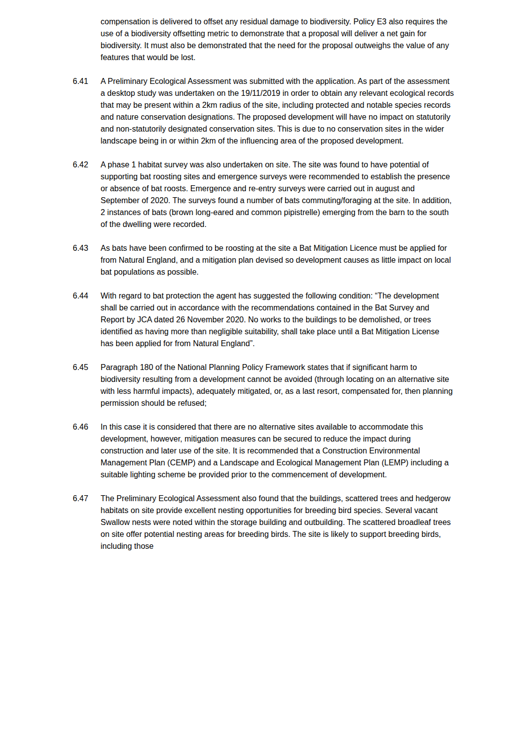compensation is delivered to offset any residual damage to biodiversity. Policy E3 also requires the use of a biodiversity offsetting metric to demonstrate that a proposal will deliver a net gain for biodiversity. It must also be demonstrated that the need for the proposal outweighs the value of any features that would be lost.
6.41
A Preliminary Ecological Assessment was submitted with the application. As part of the assessment a desktop study was undertaken on the 19/11/2019 in order to obtain any relevant ecological records that may be present within a 2km radius of the site, including protected and notable species records and nature conservation designations. The proposed development will have no impact on statutorily and non-statutorily designated conservation sites. This is due to no conservation sites in the wider landscape being in or within 2km of the influencing area of the proposed development.
6.42
A phase 1 habitat survey was also undertaken on site. The site was found to have potential of supporting bat roosting sites and emergence surveys were recommended to establish the presence or absence of bat roosts. Emergence and re-entry surveys were carried out in august and September of 2020. The surveys found a number of bats commuting/foraging at the site. In addition, 2 instances of bats (brown long-eared and common pipistrelle) emerging from the barn to the south of the dwelling were recorded.
6.43
As bats have been confirmed to be roosting at the site a Bat Mitigation Licence must be applied for from Natural England, and a mitigation plan devised so development causes as little impact on local bat populations as possible.
6.44
With regard to bat protection the agent has suggested the following condition: “The development shall be carried out in accordance with the recommendations contained in the Bat Survey and Report by JCA dated 26 November 2020. No works to the buildings to be demolished, or trees identified as having more than negligible suitability, shall take place until a Bat Mitigation License has been applied for from Natural England”.
6.45
Paragraph 180 of the National Planning Policy Framework states that if significant harm to biodiversity resulting from a development cannot be avoided (through locating on an alternative site with less harmful impacts), adequately mitigated, or, as a last resort, compensated for, then planning permission should be refused;
6.46
In this case it is considered that there are no alternative sites available to accommodate this development, however, mitigation measures can be secured to reduce the impact during construction and later use of the site. It is recommended that a Construction Environmental Management Plan (CEMP) and a Landscape and Ecological Management Plan (LEMP) including a suitable lighting scheme be provided prior to the commencement of development.
6.47
The Preliminary Ecological Assessment also found that the buildings, scattered trees and hedgerow habitats on site provide excellent nesting opportunities for breeding bird species. Several vacant Swallow nests were noted within the storage building and outbuilding. The scattered broadleaf trees on site offer potential nesting areas for breeding birds. The site is likely to support breeding birds, including those